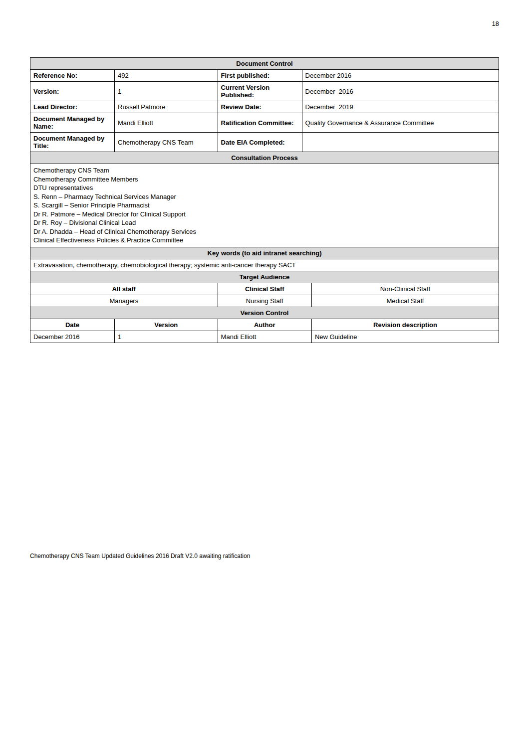18
| Document Control |
| Reference No: | 492 | First published: | December 2016 |
| Version: | 1 | Current Version Published: | December 2016 |
| Lead Director: | Russell Patmore | Review Date: | December 2019 |
| Document Managed by Name: | Mandi Elliott | Ratification Committee: | Quality Governance & Assurance Committee |
| Document Managed by Title: | Chemotherapy CNS Team | Date EIA Completed: | |
| Consultation Process |
| Chemotherapy CNS Team Chemotherapy Committee Members DTU representatives S. Renn – Pharmacy Technical Services Manager S. Scargill – Senior Principle Pharmacist Dr R. Patmore – Medical Director for Clinical Support Dr R. Roy – Divisional Clinical Lead Dr A. Dhadda – Head of Clinical Chemotherapy Services Clinical Effectiveness Policies & Practice Committee |
| Key words (to aid intranet searching) |
| Extravasation, chemotherapy, chemobiological therapy; systemic anti-cancer therapy SACT |
| Target Audience |
| All staff | Clinical Staff | Non-Clinical Staff |
| Managers | Nursing Staff | Medical Staff |
| Version Control |
| Date | Version | Author | Revision description |
| December 2016 | 1 | Mandi Elliott | New Guideline |
Chemotherapy CNS Team Updated Guidelines 2016 Draft V2.0 awaiting ratification